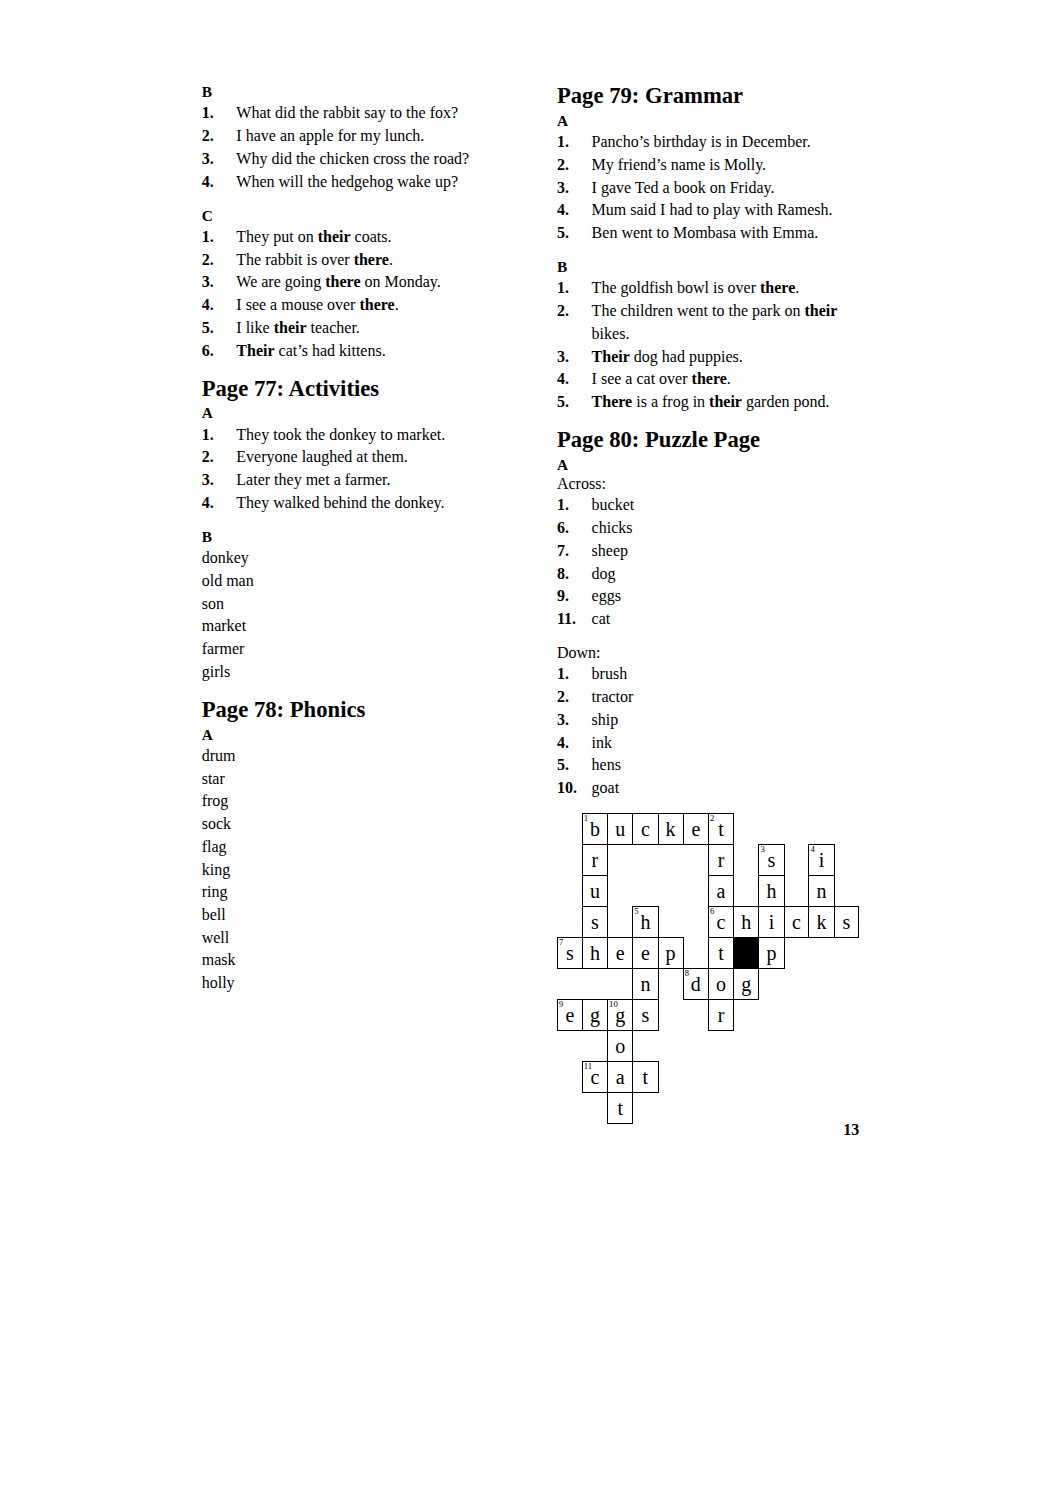B
1. What did the rabbit say to the fox?
2. I have an apple for my lunch.
3. Why did the chicken cross the road?
4. When will the hedgehog wake up?
C
1. They put on their coats.
2. The rabbit is over there.
3. We are going there on Monday.
4. I see a mouse over there.
5. I like their teacher.
6. Their cat’s had kittens.
Page 77: Activities
A
1. They took the donkey to market.
2. Everyone laughed at them.
3. Later they met a farmer.
4. They walked behind the donkey.
B
donkey
old man
son
market
farmer
girls
Page 78: Phonics
A
drum
star
frog
sock
flag
king
ring
bell
well
mask
holly
Page 79: Grammar
A
1. Pancho’s birthday is in December.
2. My friend’s name is Molly.
3. I gave Ted a book on Friday.
4. Mum said I had to play with Ramesh.
5. Ben went to Mombasa with Emma.
B
1. The goldfish bowl is over there.
2. The children went to the park on their bikes.
3. Their dog had puppies.
4. I see a cat over there.
5. There is a frog in their garden pond.
Page 80: Puzzle Page
A
Across:
1. bucket
6. chicks
7. sheep
8. dog
9. eggs
11. cat
Down:
1. brush
2. tractor
3. ship
4. ink
5. hens
10. goat
| | 1 b | u | c | k | e | 2 t | | | | |
| | r | | | | | r | | 3 s | | 4 i |
| | u | | | | | a | | h | | n |
| | s | | 5 h | | | 6 c | h | i | c | k | s |
| 7 s | h | e | e | p | | t | | p | | |
| | | | n | | 8 d | o | g | | | |
| 9 e | g | 10 g | s | | | r | | | | |
| | | o | | | | | | | | |
| | 11 c | a | t | | | | | | | |
| | | t | | | | | | | | |
13